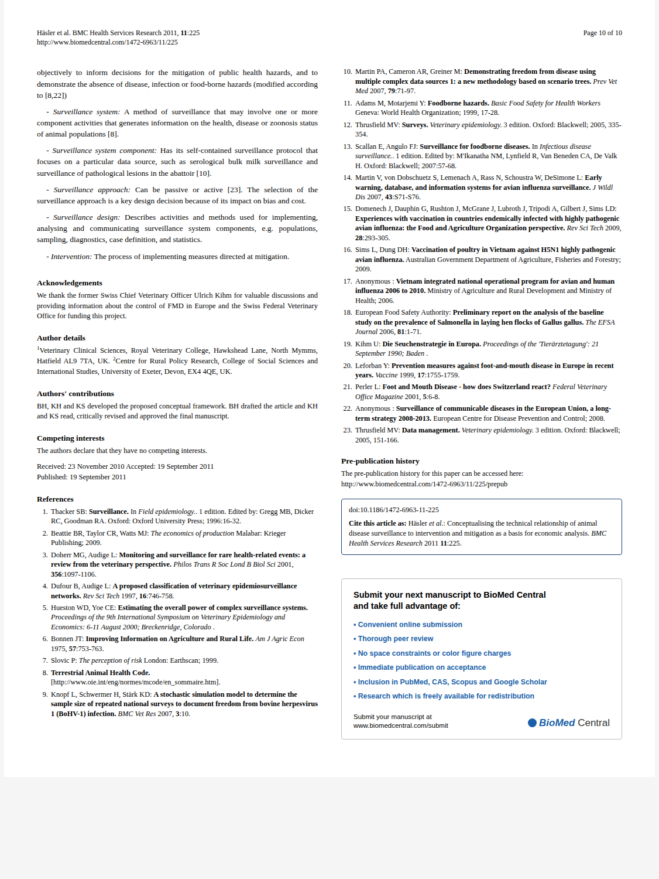Häsler et al. BMC Health Services Research 2011, 11:225
http://www.biomedcentral.com/1472-6963/11/225
Page 10 of 10
objectively to inform decisions for the mitigation of public health hazards, and to demonstrate the absence of disease, infection or food-borne hazards (modified according to [8,22])
- Surveillance system: A method of surveillance that may involve one or more component activities that generates information on the health, disease or zoonosis status of animal populations [8].
- Surveillance system component: Has its self-contained surveillance protocol that focuses on a particular data source, such as serological bulk milk surveillance and surveillance of pathological lesions in the abattoir [10].
- Surveillance approach: Can be passive or active [23]. The selection of the surveillance approach is a key design decision because of its impact on bias and cost.
- Surveillance design: Describes activities and methods used for implementing, analysing and communicating surveillance system components, e.g. populations, sampling, diagnostics, case definition, and statistics.
- Intervention: The process of implementing measures directed at mitigation.
Acknowledgements
We thank the former Swiss Chief Veterinary Officer Ulrich Kihm for valuable discussions and providing information about the control of FMD in Europe and the Swiss Federal Veterinary Office for funding this project.
Author details
1Veterinary Clinical Sciences, Royal Veterinary College, Hawkshead Lane, North Mymms, Hatfield AL9 7TA, UK. 2Centre for Rural Policy Research, College of Social Sciences and International Studies, University of Exeter, Devon, EX4 4QE, UK.
Authors' contributions
BH, KH and KS developed the proposed conceptual framework. BH drafted the article and KH and KS read, critically revised and approved the final manuscript.
Competing interests
The authors declare that they have no competing interests.
Received: 23 November 2010 Accepted: 19 September 2011
Published: 19 September 2011
References
Thacker SB: Surveillance. In Field epidemiology.. 1 edition. Edited by: Gregg MB, Dicker RC, Goodman RA. Oxford: Oxford University Press; 1996:16-32.
Beattie BR, Taylor CR, Watts MJ: The economics of production Malabar: Krieger Publishing; 2009.
Doherr MG, Audige L: Monitoring and surveillance for rare health-related events: a review from the veterinary perspective. Philos Trans R Soc Lond B Biol Sci 2001, 356:1097-1106.
Dufour B, Audige L: A proposed classification of veterinary epidemiosurveillance networks. Rev Sci Tech 1997, 16:746-758.
Hueston WD, Yoe CE: Estimating the overall power of complex surveillance systems. Proceedings of the 9th International Symposium on Veterinary Epidemiology and Economics: 6-11 August 2000; Breckenridge, Colorado .
Bonnen JT: Improving Information on Agriculture and Rural Life. Am J Agric Econ 1975, 57:753-763.
Slovic P: The perception of risk London: Earthscan; 1999.
Terrestrial Animal Health Code. [http://www.oie.int/eng/normes/mcode/en_sommaire.htm].
Knopf L, Schwermer H, Stärk KD: A stochastic simulation model to determine the sample size of repeated national surveys to document freedom from bovine herpesvirus 1 (BoHV-1) infection. BMC Vet Res 2007, 3:10.
Martin PA, Cameron AR, Greiner M: Demonstrating freedom from disease using multiple complex data sources 1: a new methodology based on scenario trees. Prev Vet Med 2007, 79:71-97.
Adams M, Motarjemi Y: Foodborne hazards. Basic Food Safety for Health Workers Geneva: World Health Organization; 1999, 17-28.
Thrusfield MV: Surveys. Veterinary epidemiology. 3 edition. Oxford: Blackwell; 2005, 335-354.
Scallan E, Angulo FJ: Surveillance for foodborne diseases. In Infectious disease surveillance.. 1 edition. Edited by: M'Ikanatha NM, Lynfield R, Van Beneden CA, De Valk H. Oxford: Blackwell; 2007:57-68.
Martin V, von Dobschuetz S, Lemenach A, Rass N, Schoustra W, DeSimone L: Early warning, database, and information systems for avian influenza surveillance. J Wildl Dis 2007, 43:S71-S76.
Domenech J, Dauphin G, Rushton J, McGrane J, Lubroth J, Tripodi A, Gilbert J, Sims LD: Experiences with vaccination in countries endemically infected with highly pathogenic avian influenza: the Food and Agriculture Organization perspective. Rev Sci Tech 2009, 28:293-305.
Sims L, Dung DH: Vaccination of poultry in Vietnam against H5N1 highly pathogenic avian influenza. Australian Government Department of Agriculture, Fisheries and Forestry; 2009.
Anonymous : Vietnam integrated national operational program for avian and human influenza 2006 to 2010. Ministry of Agriculture and Rural Development and Ministry of Health; 2006.
European Food Safety Authority: Preliminary report on the analysis of the baseline study on the prevalence of Salmonella in laying hen flocks of Gallus gallus. The EFSA Journal 2006, 81:1-71.
Kihm U: Die Seuchenstrategie in Europa. Proceedings of the 'Tierärztetagung': 21 September 1990; Baden .
Leforban Y: Prevention measures against foot-and-mouth disease in Europe in recent years. Vaccine 1999, 17:1755-1759.
Perler L: Foot and Mouth Disease - how does Switzerland react? Federal Veterinary Office Magazine 2001, 5:6-8.
Anonymous : Surveillance of communicable diseases in the European Union, a long-term strategy 2008-2013. European Centre for Disease Prevention and Control; 2008.
Thrusfield MV: Data management. Veterinary epidemiology. 3 edition. Oxford: Blackwell; 2005, 151-166.
Pre-publication history
The pre-publication history for this paper can be accessed here:
http://www.biomedcentral.com/1472-6963/11/225/prepub
doi:10.1186/1472-6963-11-225
Cite this article as: Häsler et al.: Conceptualising the technical relationship of animal disease surveillance to intervention and mitigation as a basis for economic analysis. BMC Health Services Research 2011 11:225.
Submit your next manuscript to BioMed Central
and take full advantage of:
Convenient online submission
Thorough peer review
No space constraints or color figure charges
Immediate publication on acceptance
Inclusion in PubMed, CAS, Scopus and Google Scholar
Research which is freely available for redistribution
Submit your manuscript at
www.biomedcentral.com/submit
BioMed Central